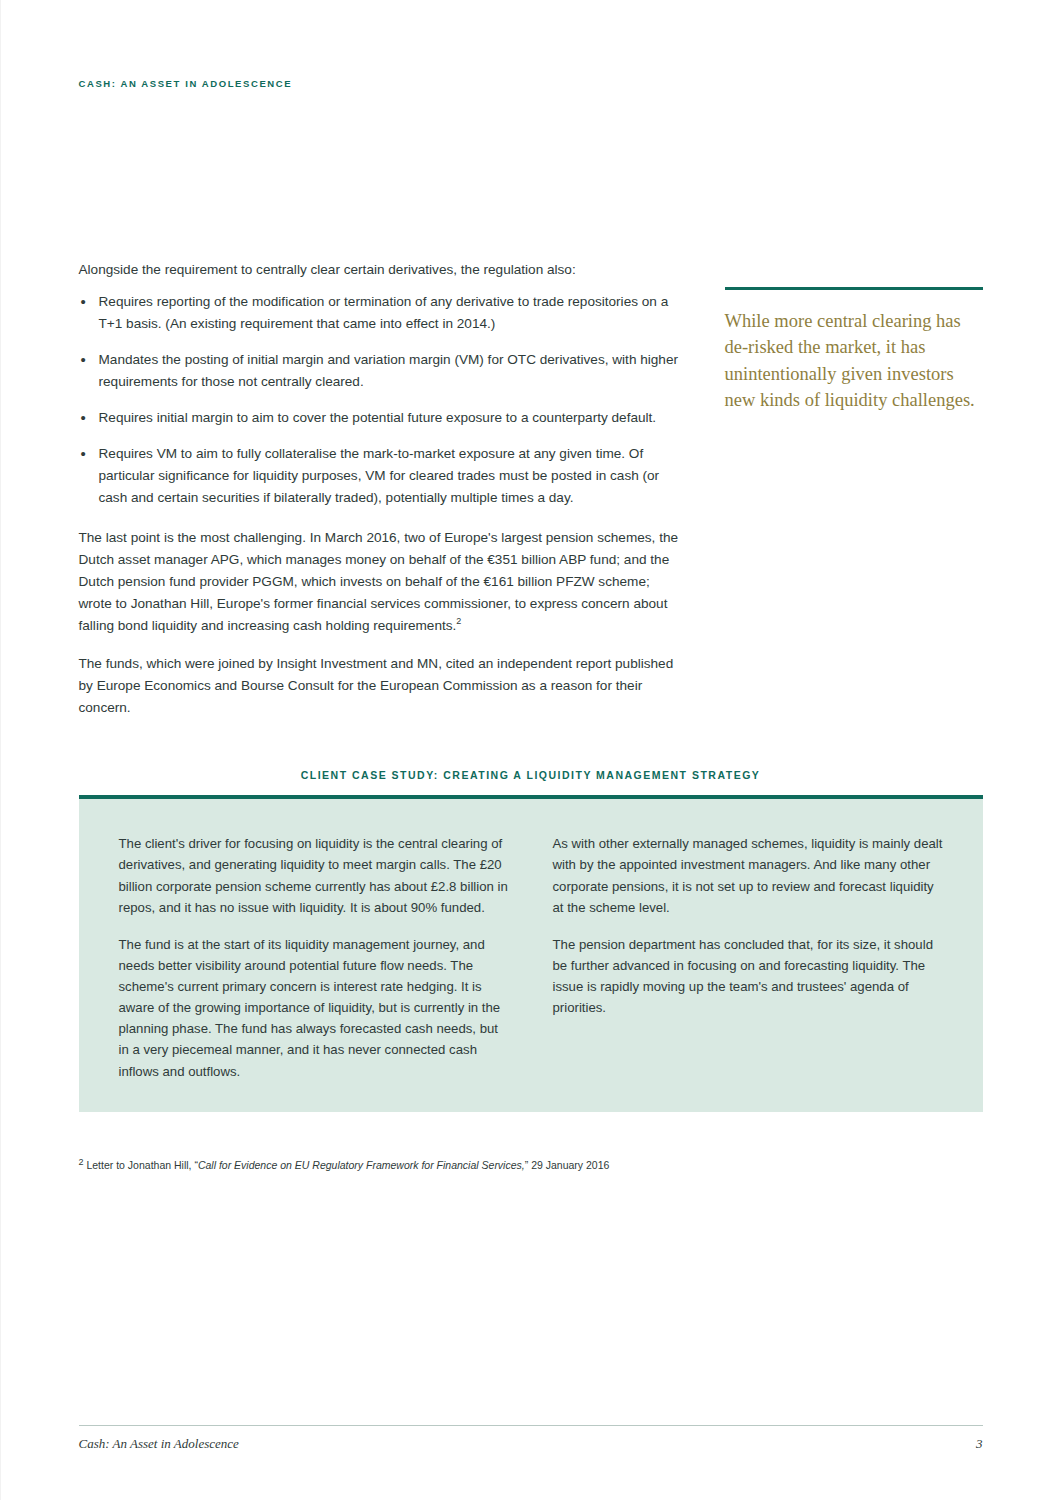Cash: An Asset in Adolescence
Alongside the requirement to centrally clear certain derivatives, the regulation also:
Requires reporting of the modification or termination of any derivative to trade repositories on a T+1 basis. (An existing requirement that came into effect in 2014.)
Mandates the posting of initial margin and variation margin (VM) for OTC derivatives, with higher requirements for those not centrally cleared.
Requires initial margin to aim to cover the potential future exposure to a counterparty default.
Requires VM to aim to fully collateralise the mark-to-market exposure at any given time. Of particular significance for liquidity purposes, VM for cleared trades must be posted in cash (or cash and certain securities if bilaterally traded), potentially multiple times a day.
The last point is the most challenging. In March 2016, two of Europe's largest pension schemes, the Dutch asset manager APG, which manages money on behalf of the €351 billion ABP fund; and the Dutch pension fund provider PGGM, which invests on behalf of the €161 billion PFZW scheme; wrote to Jonathan Hill, Europe's former financial services commissioner, to express concern about falling bond liquidity and increasing cash holding requirements.2
The funds, which were joined by Insight Investment and MN, cited an independent report published by Europe Economics and Bourse Consult for the European Commission as a reason for their concern.
While more central clearing has de-risked the market, it has unintentionally given investors new kinds of liquidity challenges.
Client Case Study: Creating a Liquidity Management Strategy
The client's driver for focusing on liquidity is the central clearing of derivatives, and generating liquidity to meet margin calls. The £20 billion corporate pension scheme currently has about £2.8 billion in repos, and it has no issue with liquidity. It is about 90% funded.
The fund is at the start of its liquidity management journey, and needs better visibility around potential future flow needs. The scheme's current primary concern is interest rate hedging. It is aware of the growing importance of liquidity, but is currently in the planning phase. The fund has always forecasted cash needs, but in a very piecemeal manner, and it has never connected cash inflows and outflows.
As with other externally managed schemes, liquidity is mainly dealt with by the appointed investment managers. And like many other corporate pensions, it is not set up to review and forecast liquidity at the scheme level.
The pension department has concluded that, for its size, it should be further advanced in focusing on and forecasting liquidity. The issue is rapidly moving up the team's and trustees' agenda of priorities.
2 Letter to Jonathan Hill, “Call for Evidence on EU Regulatory Framework for Financial Services,” 29 January 2016
Cash: An Asset in Adolescence
3